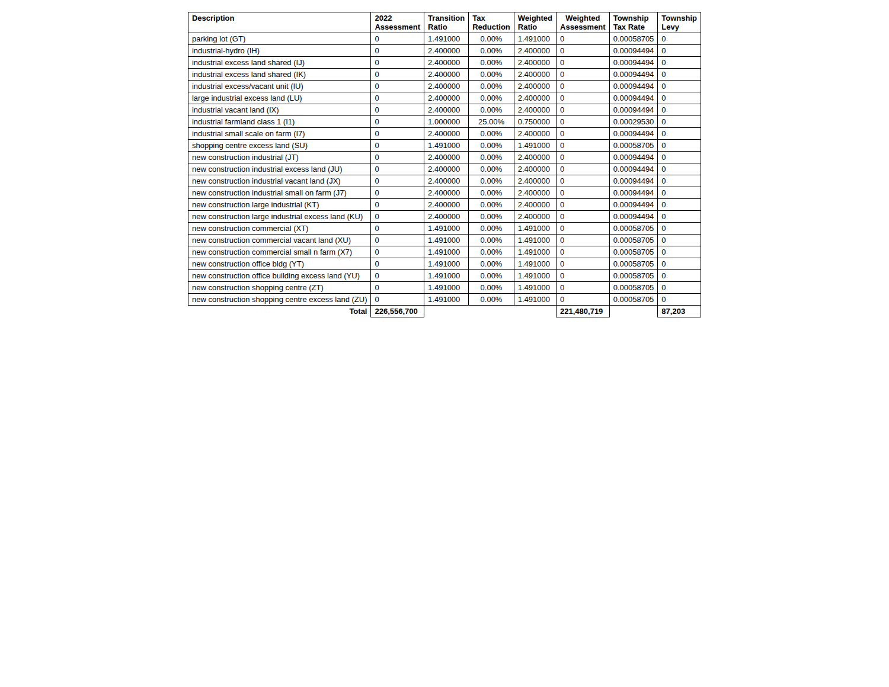| Description | 2022 Assessment | Transition Ratio | Tax Reduction | Weighted Ratio | Weighted Assessment | Township Tax Rate | Township Levy |
| --- | --- | --- | --- | --- | --- | --- | --- |
| parking lot (GT) | 0 | 1.491000 | 0.00% | 1.491000 | 0 | 0.00058705 | 0 |
| industrial-hydro (IH) | 0 | 2.400000 | 0.00% | 2.400000 | 0 | 0.00094494 | 0 |
| industrial excess land shared (IJ) | 0 | 2.400000 | 0.00% | 2.400000 | 0 | 0.00094494 | 0 |
| industrial excess land shared (IK) | 0 | 2.400000 | 0.00% | 2.400000 | 0 | 0.00094494 | 0 |
| industrial excess/vacant unit (IU) | 0 | 2.400000 | 0.00% | 2.400000 | 0 | 0.00094494 | 0 |
| large industrial excess land (LU) | 0 | 2.400000 | 0.00% | 2.400000 | 0 | 0.00094494 | 0 |
| industrial vacant land (IX) | 0 | 2.400000 | 0.00% | 2.400000 | 0 | 0.00094494 | 0 |
| industrial farmland class 1 (I1) | 0 | 1.000000 | 25.00% | 0.750000 | 0 | 0.00029530 | 0 |
| industrial small scale on farm (I7) | 0 | 2.400000 | 0.00% | 2.400000 | 0 | 0.00094494 | 0 |
| shopping centre excess land (SU) | 0 | 1.491000 | 0.00% | 1.491000 | 0 | 0.00058705 | 0 |
| new construction industrial (JT) | 0 | 2.400000 | 0.00% | 2.400000 | 0 | 0.00094494 | 0 |
| new construction industrial excess land (JU) | 0 | 2.400000 | 0.00% | 2.400000 | 0 | 0.00094494 | 0 |
| new construction industrial vacant land (JX) | 0 | 2.400000 | 0.00% | 2.400000 | 0 | 0.00094494 | 0 |
| new construction industrial small on farm (J7) | 0 | 2.400000 | 0.00% | 2.400000 | 0 | 0.00094494 | 0 |
| new construction large industrial (KT) | 0 | 2.400000 | 0.00% | 2.400000 | 0 | 0.00094494 | 0 |
| new construction large industrial excess land (KU) | 0 | 2.400000 | 0.00% | 2.400000 | 0 | 0.00094494 | 0 |
| new construction commercial (XT) | 0 | 1.491000 | 0.00% | 1.491000 | 0 | 0.00058705 | 0 |
| new construction commercial vacant land (XU) | 0 | 1.491000 | 0.00% | 1.491000 | 0 | 0.00058705 | 0 |
| new construction commercial small n farm (X7) | 0 | 1.491000 | 0.00% | 1.491000 | 0 | 0.00058705 | 0 |
| new construction office bldg (YT) | 0 | 1.491000 | 0.00% | 1.491000 | 0 | 0.00058705 | 0 |
| new construction office building excess land (YU) | 0 | 1.491000 | 0.00% | 1.491000 | 0 | 0.00058705 | 0 |
| new construction shopping centre (ZT) | 0 | 1.491000 | 0.00% | 1.491000 | 0 | 0.00058705 | 0 |
| new construction shopping centre excess land (ZU) | 0 | 1.491000 | 0.00% | 1.491000 | 0 | 0.00058705 | 0 |
| Total | 226,556,700 | | | | 221,480,719 | | 87,203 |